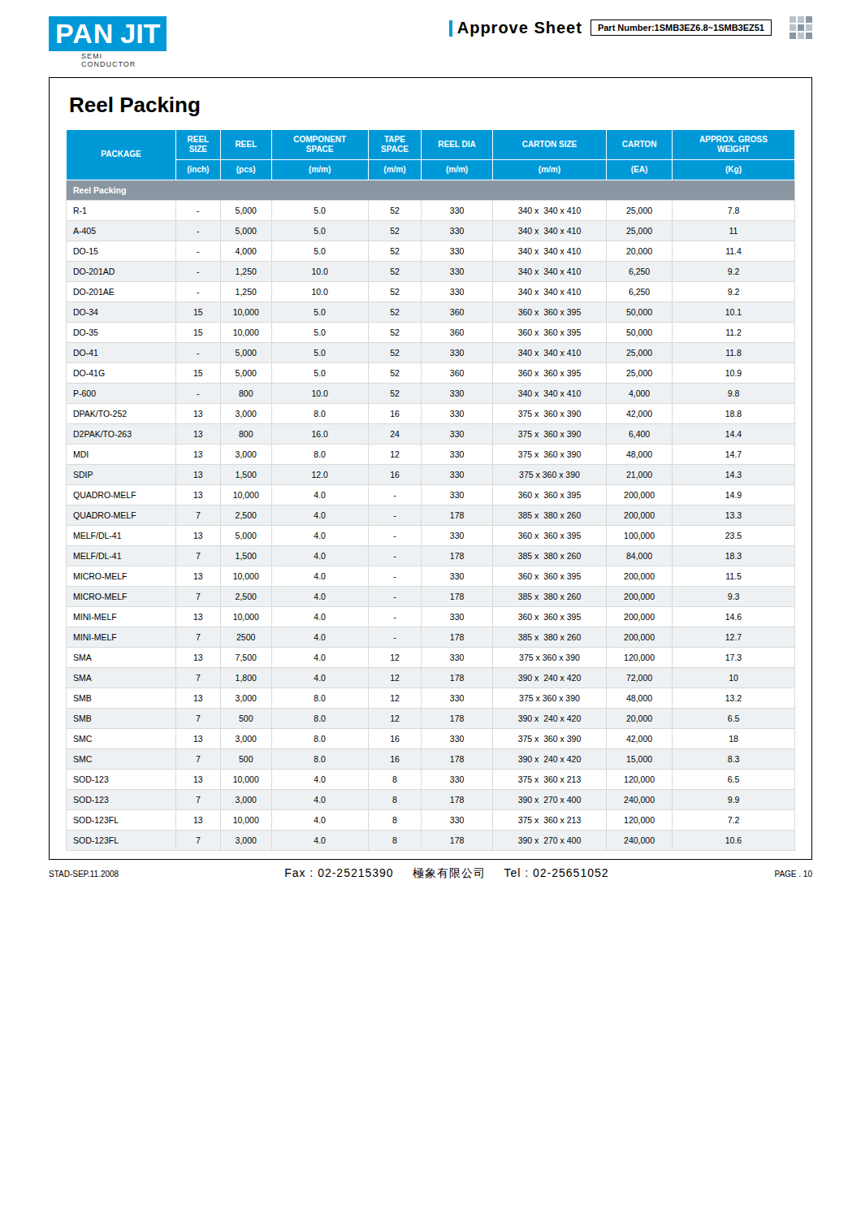PAN JIT
SEMI
CONDUCTOR
Approve Sheet
Part Number:1SMB3EZ6.8~1SMB3EZ51
Reel Packing
| PACKAGE | REEL SIZE | REEL | COMPONENT SPACE | TAPE SPACE | REEL DIA | CARTON SIZE | CARTON | APPROX. GROSS WEIGHT |
| --- | --- | --- | --- | --- | --- | --- | --- | --- |
| (inch) | (pcs) | (m/m) | (m/m) | (m/m) | (m/m) | (EA) | (Kg) |
| Reel Packing |
| R-1 | - | 5,000 | 5.0 | 52 | 330 | 340 x 340 x 410 | 25,000 | 7.8 |
| A-405 | - | 5,000 | 5.0 | 52 | 330 | 340 x 340 x 410 | 25,000 | 11 |
| DO-15 | - | 4,000 | 5.0 | 52 | 330 | 340 x 340 x 410 | 20,000 | 11.4 |
| DO-201AD | - | 1,250 | 10.0 | 52 | 330 | 340 x 340 x 410 | 6,250 | 9.2 |
| DO-201AE | - | 1,250 | 10.0 | 52 | 330 | 340 x 340 x 410 | 6,250 | 9.2 |
| DO-34 | 15 | 10,000 | 5.0 | 52 | 360 | 360 x 360 x 395 | 50,000 | 10.1 |
| DO-35 | 15 | 10,000 | 5.0 | 52 | 360 | 360 x 360 x 395 | 50,000 | 11.2 |
| DO-41 | - | 5,000 | 5.0 | 52 | 330 | 340 x 340 x 410 | 25,000 | 11.8 |
| DO-41G | 15 | 5,000 | 5.0 | 52 | 360 | 360 x 360 x 395 | 25,000 | 10.9 |
| P-600 | - | 800 | 10.0 | 52 | 330 | 340 x 340 x 410 | 4,000 | 9.8 |
| DPAK/TO-252 | 13 | 3,000 | 8.0 | 16 | 330 | 375 x 360 x 390 | 42,000 | 18.8 |
| D2PAK/TO-263 | 13 | 800 | 16.0 | 24 | 330 | 375 x 360 x 390 | 6,400 | 14.4 |
| MDI | 13 | 3,000 | 8.0 | 12 | 330 | 375 x 360 x 390 | 48,000 | 14.7 |
| SDIP | 13 | 1,500 | 12.0 | 16 | 330 | 375 x 360 x 390 | 21,000 | 14.3 |
| QUADRO-MELF | 13 | 10,000 | 4.0 | - | 330 | 360 x 360 x 395 | 200,000 | 14.9 |
| QUADRO-MELF | 7 | 2,500 | 4.0 | - | 178 | 385 x 380 x 260 | 200,000 | 13.3 |
| MELF/DL-41 | 13 | 5,000 | 4.0 | - | 330 | 360 x 360 x 395 | 100,000 | 23.5 |
| MELF/DL-41 | 7 | 1,500 | 4.0 | - | 178 | 385 x 380 x 260 | 84,000 | 18.3 |
| MICRO-MELF | 13 | 10,000 | 4.0 | - | 330 | 360 x 360 x 395 | 200,000 | 11.5 |
| MICRO-MELF | 7 | 2,500 | 4.0 | - | 178 | 385 x 380 x 260 | 200,000 | 9.3 |
| MINI-MELF | 13 | 10,000 | 4.0 | - | 330 | 360 x 360 x 395 | 200,000 | 14.6 |
| MINI-MELF | 7 | 2500 | 4.0 | - | 178 | 385 x 380 x 260 | 200,000 | 12.7 |
| SMA | 13 | 7,500 | 4.0 | 12 | 330 | 375 x 360 x 390 | 120,000 | 17.3 |
| SMA | 7 | 1,800 | 4.0 | 12 | 178 | 390 x 240 x 420 | 72,000 | 10 |
| SMB | 13 | 3,000 | 8.0 | 12 | 330 | 375 x 360 x 390 | 48,000 | 13.2 |
| SMB | 7 | 500 | 8.0 | 12 | 178 | 390 x 240 x 420 | 20,000 | 6.5 |
| SMC | 13 | 3,000 | 8.0 | 16 | 330 | 375 x 360 x 390 | 42,000 | 18 |
| SMC | 7 | 500 | 8.0 | 16 | 178 | 390 x 240 x 420 | 15,000 | 8.3 |
| SOD-123 | 13 | 10,000 | 4.0 | 8 | 330 | 375 x 360 x 213 | 120,000 | 6.5 |
| SOD-123 | 7 | 3,000 | 4.0 | 8 | 178 | 390 x 270 x 400 | 240,000 | 9.9 |
| SOD-123FL | 13 | 10,000 | 4.0 | 8 | 330 | 375 x 360 x 213 | 120,000 | 7.2 |
| SOD-123FL | 7 | 3,000 | 4.0 | 8 | 178 | 390 x 270 x 400 | 240,000 | 10.6 |
STAD-SEP.11.2008
Fax : 02-25215390 極象有限公司 Tel : 02-25651052
PAGE . 10